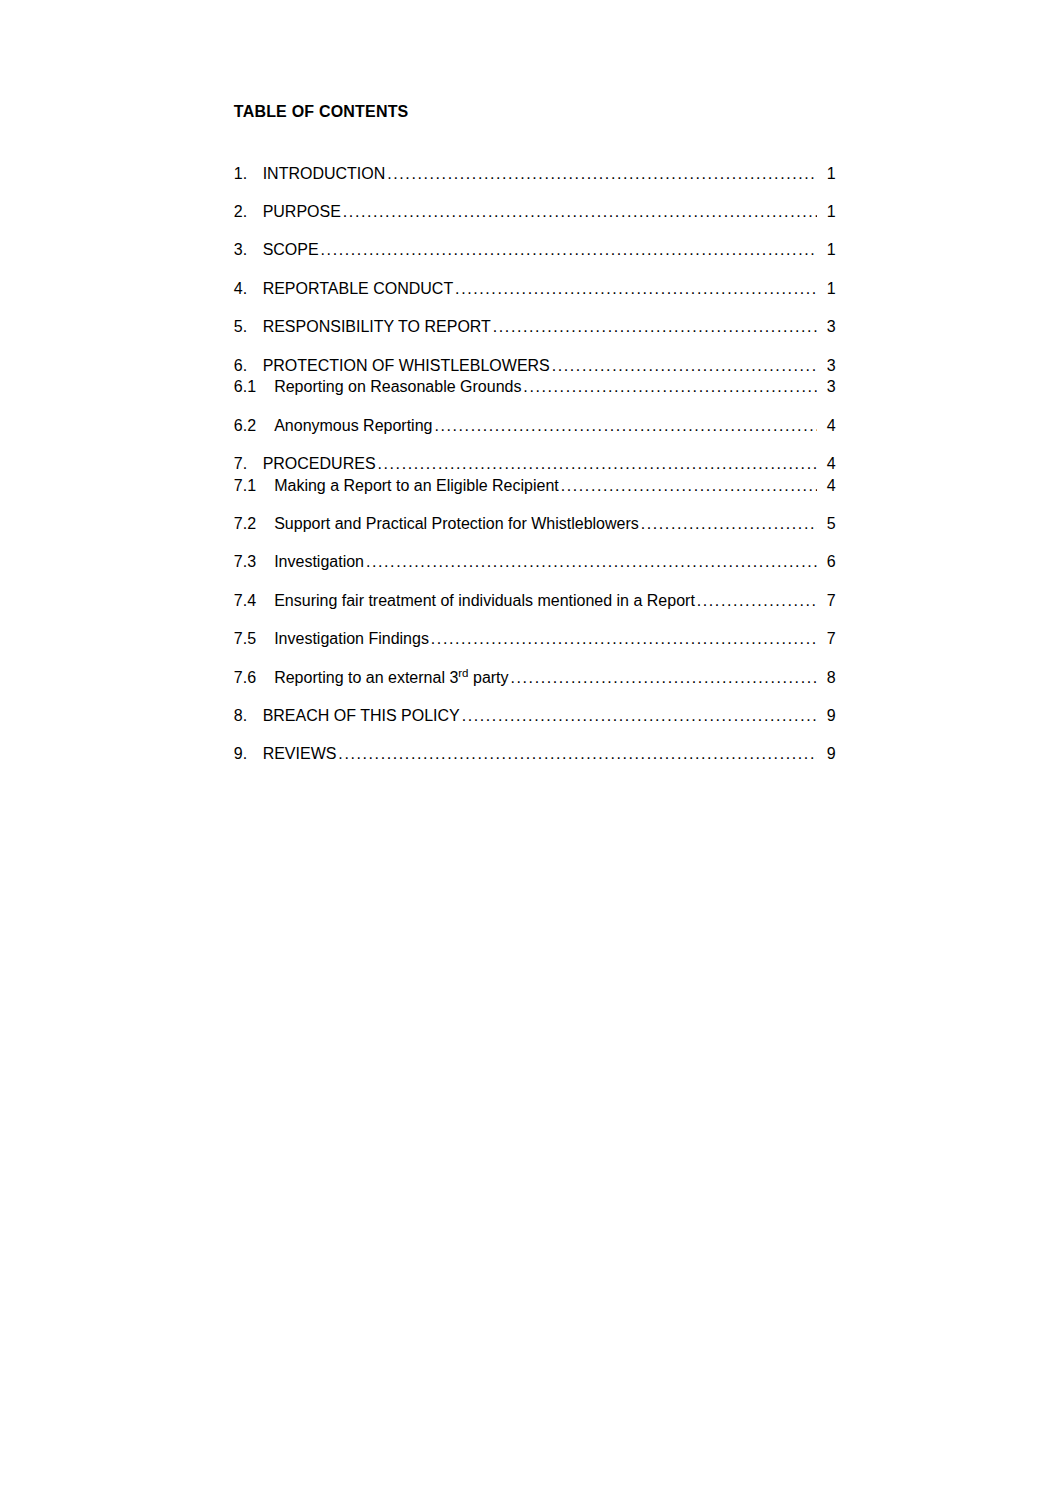TABLE OF CONTENTS
1. INTRODUCTION ................................................................................................................. 1
2. PURPOSE .......................................................................................................................... 1
3. SCOPE .............................................................................................................................. 1
4. REPORTABLE CONDUCT ....................................................................................... 1
5. RESPONSIBILITY TO REPORT ............................................................................. 3
6. PROTECTION OF WHISTLEBLOWERS .............................................................. 3
6.1 Reporting on Reasonable Grounds ....................................................................... 3
6.2 Anonymous Reporting ..................................................................................... 4
7. PROCEDURES ................................................................................................. 4
7.1 Making a Report to an Eligible Recipient ............................................................. 4
7.2 Support and Practical Protection for Whistleblowers ........................................... 5
7.3 Investigation ......................................................................................................... 6
7.4 Ensuring fair treatment of individuals mentioned in a Report ............................... 7
7.5 Investigation Findings ....................................................................................... 7
7.6 Reporting to an external 3rd party ....................................................................... 8
8. BREACH OF THIS POLICY ......................................................................................... 9
9. REVIEWS ................................................................................................................. 9